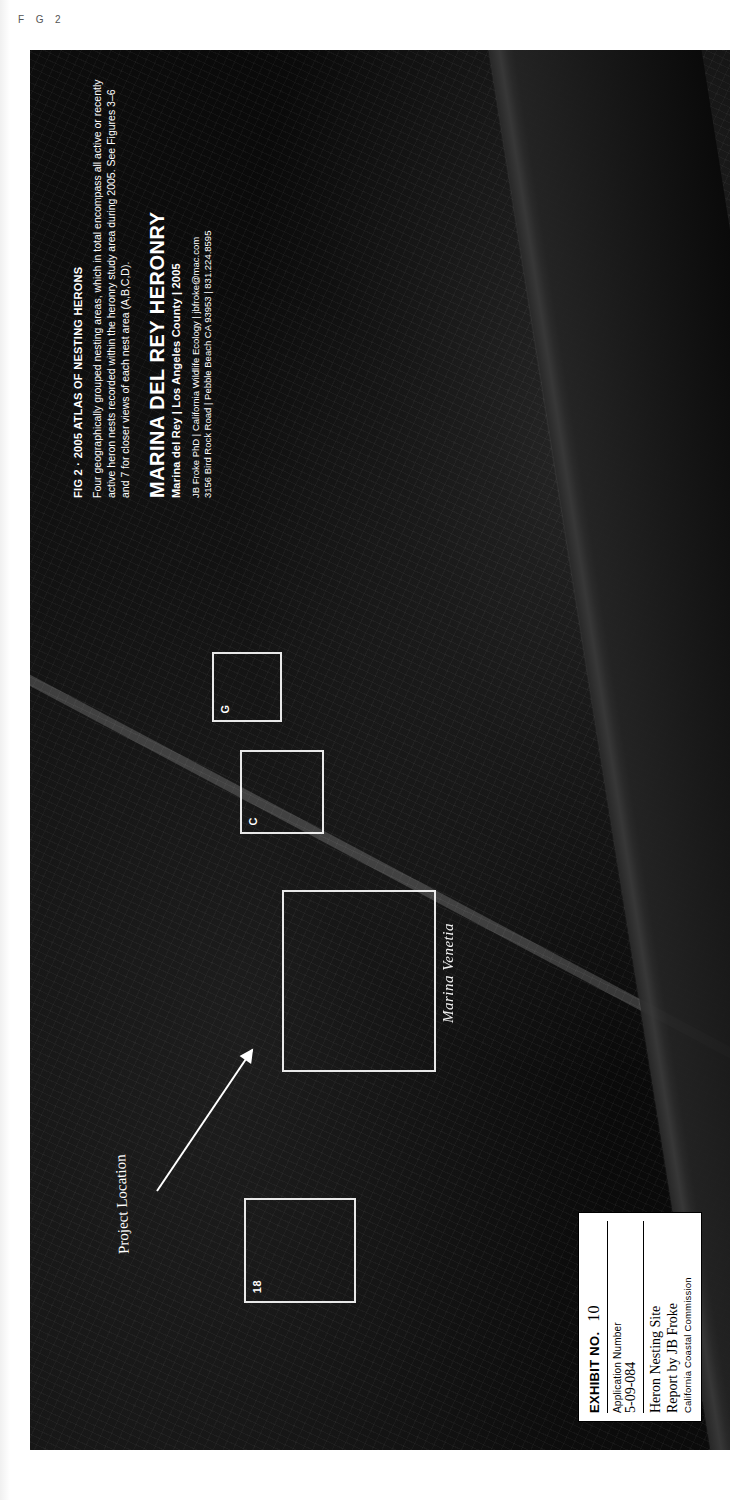F G 2
18 C G Project Location
Marina Venetia
FIG 2 · 2005 ATLAS OF NESTING HERONS
Four geographically grouped nesting areas, which in total encompass all active or recently active heron nests recorded within the heronry study area during 2005. See Figures 3–6 and 7 for closer views of each nest area (A,B,C,D).
MARINA DEL REY HERONRY
Marina del Rey | Los Angeles County | 2005
JB Froke PhD | California Wildlife Ecology | jbfroke@mac.com
3156 Bird Rock Road | Pebble Beach CA 93953 | 831.224.8595
EXHIBIT NO. 10
Application Number
5-09-084
Heron Nesting Site
Report by JB Froke
California Coastal Commission